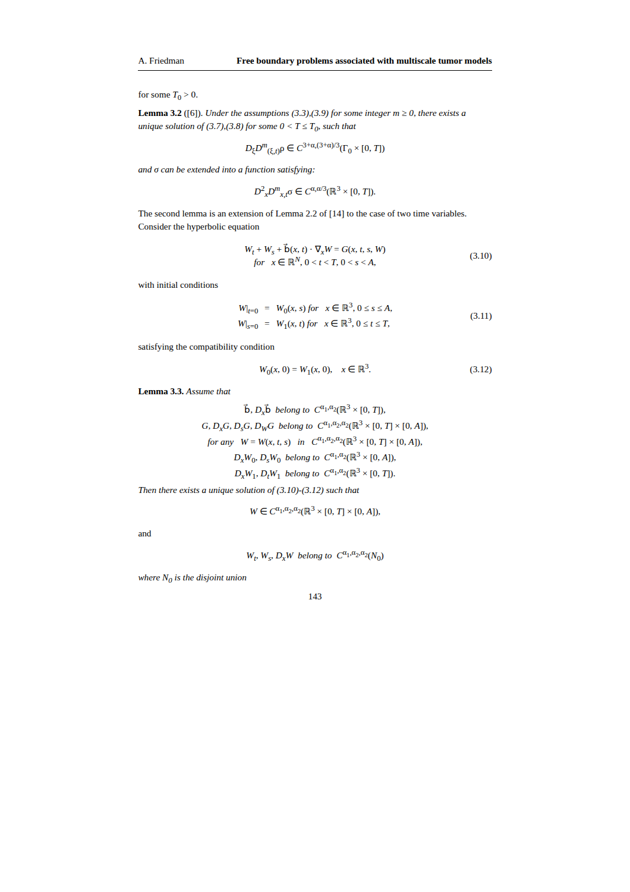A. Friedman Free boundary problems associated with multiscale tumor models
for some T0 > 0.
Lemma 3.2 ([6]). Under the assumptions (3.3),(3.9) for some integer m ≥ 0, there exists a unique solution of (3.7),(3.8) for some 0 < T ≤ T0, such that
DξDm(ξ,t)ρ ∈ C3+α,(3+α)/3(Γ0 × [0, T])
and σ can be extended into a function satisfying:
D2xDmx,tσ ∈ Cα,α/3(ℝ3 × [0, T]).
The second lemma is an extension of Lemma 2.2 of [14] to the case of two time variables. Consider the hyperbolic equation
Wt + Ws + b⃗(x, t) · ∇xW = G(x, t, s, W)
for x ∈ ℝN, 0 < t < T, 0 < s < A,
(3.10)
with initial conditions
W|t=0
=
W0(x, s) for x ∈ ℝ3, 0 ≤ s ≤ A,
W|s=0
=
W1(x, t) for x ∈ ℝ3, 0 ≤ t ≤ T,
(3.11)
satisfying the compatibility condition
W0(x, 0) = W1(x, 0), x ∈ ℝ3.
(3.12)
Lemma 3.3. Assume that
b⃗, Dxb⃗ belong to Cα1,α2(ℝ3 × [0, T]),
G, DxG, DsG, DWG belong to Cα1,α2,α2(ℝ3 × [0, T] × [0, A]),
for any W = W(x, t, s) in Cα1,α2,α2(ℝ3 × [0, T] × [0, A]),
DxW0, DsW0 belong to Cα1,α2(ℝ3 × [0, A]),
DxW1, DtW1 belong to Cα1,α2(ℝ3 × [0, T]).
Then there exists a unique solution of (3.10)-(3.12) such that
W ∈ Cα1,α2,α2(ℝ3 × [0, T] × [0, A]),
and
Wt, Ws, DxW belong to Cα1,α2,α2(N0)
where N0 is the disjoint union
143